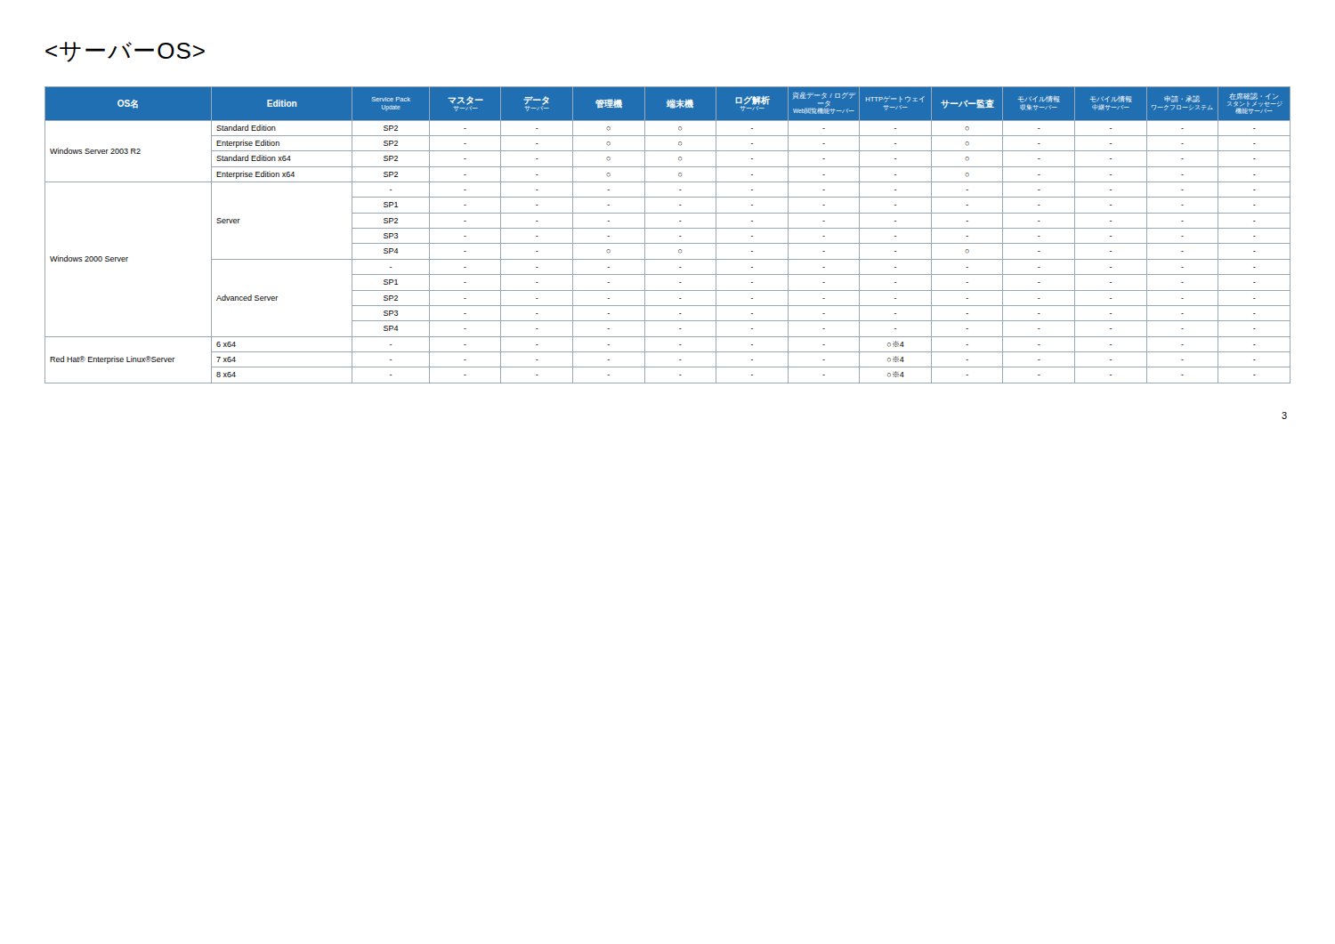<サーバーOS>
| OS名 | Edition | Service Pack Update | マスター サーバー | データ サーバー | 管理機 | 端末機 | ログ解析 サーバー | 資産データ / ログデータ Web閲覧機能サーバー | HTTPゲートウェイ サーバー | サーバー監査 | モバイル情報 収集サーバー | モバイル情報 中継サーバー | 申請・承認 ワークフローシステム | 在席確認・イン スタントメッセージ 機能サーバー |
| --- | --- | --- | --- | --- | --- | --- | --- | --- | --- | --- | --- | --- | --- | --- |
| Windows Server 2003 R2 | Standard Edition | SP2 | - | - | ○ | ○ | - | - | - | ○ | - | - | - | - |
| Enterprise Edition | SP2 | - | - | ○ | ○ | - | - | - | ○ | - | - | - | - |
| Standard Edition x64 | SP2 | - | - | ○ | ○ | - | - | - | ○ | - | - | - | - |
| Enterprise Edition x64 | SP2 | - | - | ○ | ○ | - | - | - | ○ | - | - | - | - |
| Windows 2000 Server | Server | - | - | - | - | - | - | - | - | - | - | - | - | - |
| SP1 | - | - | - | - | - | - | - | - | - | - | - | - |
| SP2 | - | - | - | - | - | - | - | - | - | - | - | - |
| SP3 | - | - | - | - | - | - | - | - | - | - | - | - |
| SP4 | - | - | ○ | ○ | - | - | - | ○ | - | - | - | - |
| Advanced Server | - | - | - | - | - | - | - | - | - | - | - | - | - |
| SP1 | - | - | - | - | - | - | - | - | - | - | - | - |
| SP2 | - | - | - | - | - | - | - | - | - | - | - | - |
| SP3 | - | - | - | - | - | - | - | - | - | - | - | - |
| SP4 | - | - | - | - | - | - | - | - | - | - | - | - |
| Red Hat® Enterprise Linux®Server | 6 x64 | - | - | - | - | - | - | - | ○※4 | - | - | - | - | - |
| 7 x64 | - | - | - | - | - | - | - | ○※4 | - | - | - | - | - |
| 8 x64 | - | - | - | - | - | - | - | ○※4 | - | - | - | - | - |
3